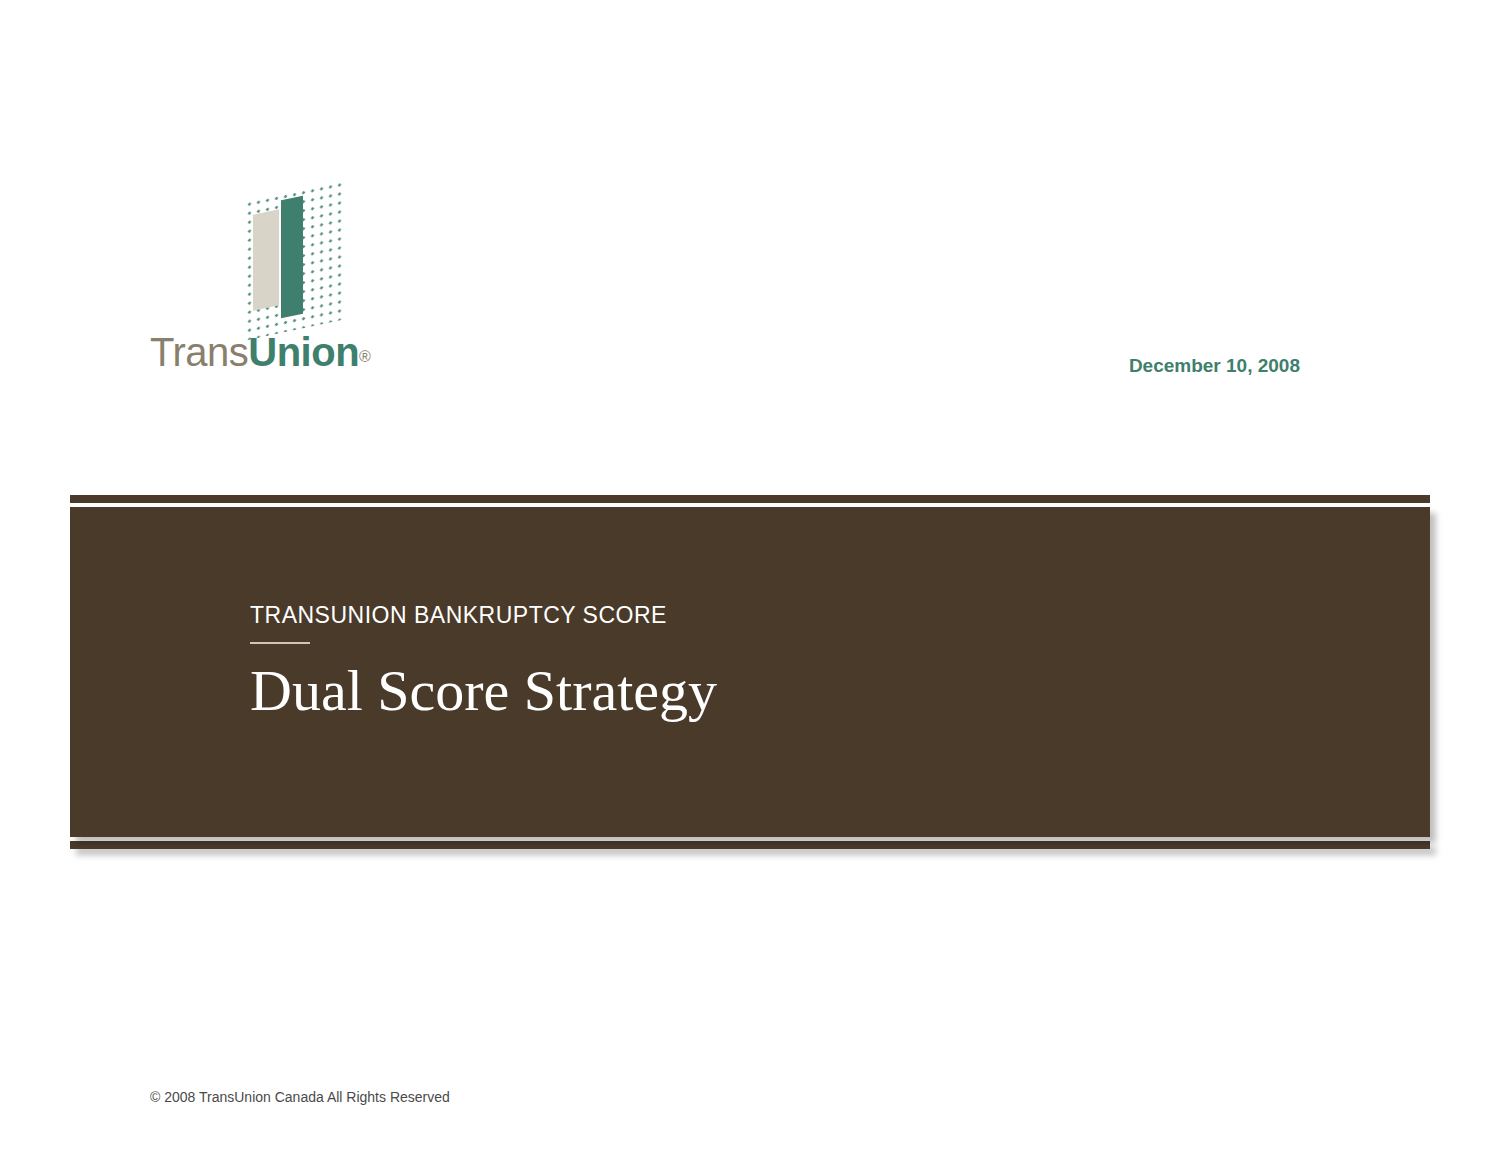Trans Union®
December 10, 2008
TRANSUNION BANKRUPTCY SCORE
Dual Score Strategy
© 2008 TransUnion Canada All Rights Reserved